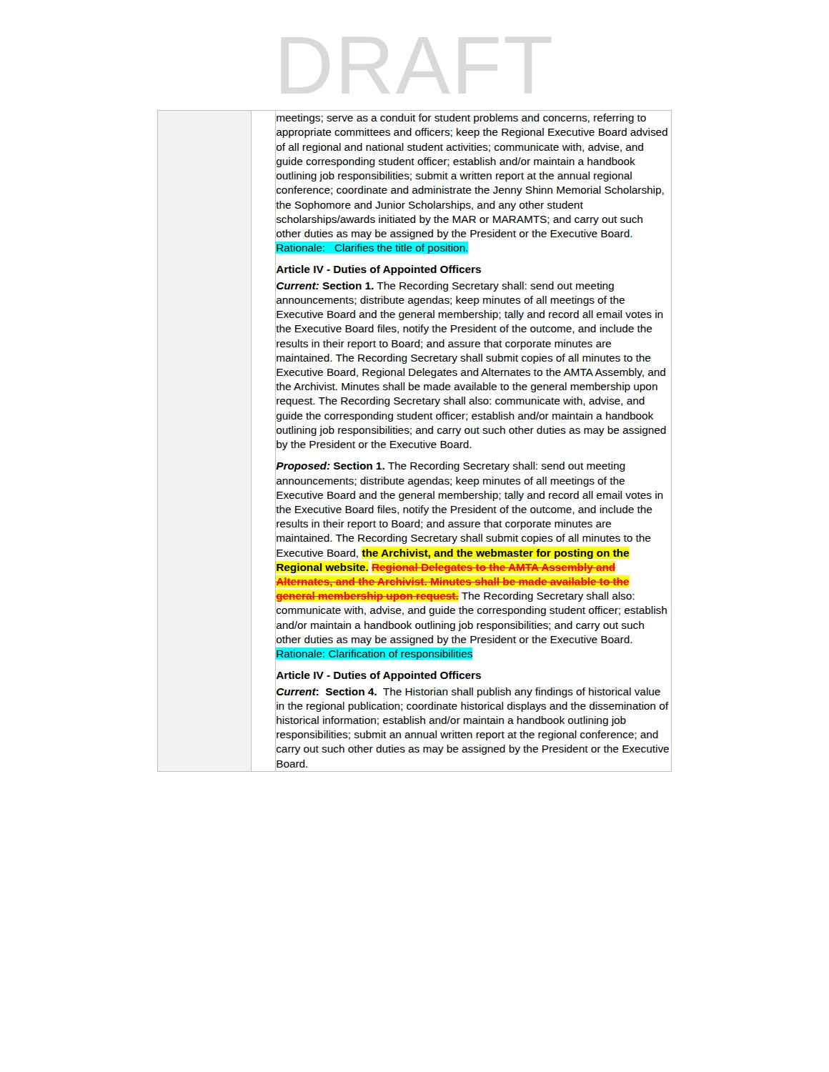DRAFT
| | | meetings; serve as a conduit for student problems and concerns, referring to appropriate committees and officers; keep the Regional Executive Board advised of all regional and national student activities; communicate with, advise, and guide corresponding student officer; establish and/or maintain a handbook outlining job responsibilities; submit a written report at the annual regional conference; coordinate and administrate the Jenny Shinn Memorial Scholarship, the Sophomore and Junior Scholarships, and any other student scholarships/awards initiated by the MAR or MARAMTS; and carry out such other duties as may be assigned by the President or the Executive Board. Rationale: Clarifies the title of position. Article IV - Duties of Appointed Officers Current: Section 1. The Recording Secretary shall: send out meeting announcements; distribute agendas; keep minutes of all meetings of the Executive Board and the general membership; tally and record all email votes in the Executive Board files, notify the President of the outcome, and include the results in their report to Board; and assure that corporate minutes are maintained. The Recording Secretary shall submit copies of all minutes to the Executive Board, Regional Delegates and Alternates to the AMTA Assembly, and the Archivist. Minutes shall be made available to the general membership upon request. The Recording Secretary shall also: communicate with, advise, and guide the corresponding student officer; establish and/or maintain a handbook outlining job responsibilities; and carry out such other duties as may be assigned by the President or the Executive Board. Proposed: Section 1. The Recording Secretary shall: send out meeting announcements; distribute agendas; keep minutes of all meetings of the Executive Board and the general membership; tally and record all email votes in the Executive Board files, notify the President of the outcome, and include the results in their report to Board; and assure that corporate minutes are maintained. The Recording Secretary shall submit copies of all minutes to the Executive Board, the Archivist, and the webmaster for posting on the Regional website. Regional Delegates to the AMTA Assembly and Alternates, and the Archivist. Minutes shall be made available to the general membership upon request. The Recording Secretary shall also: communicate with, advise, and guide the corresponding student officer; establish and/or maintain a handbook outlining job responsibilities; and carry out such other duties as may be assigned by the President or the Executive Board. Rationale: Clarification of responsibilities Article IV - Duties of Appointed Officers Current : Section 4. The Historian shall publish any findings of historical value in the regional publication; coordinate historical displays and the dissemination of historical information; establish and/or maintain a handbook outlining job responsibilities; submit an annual written report at the regional conference; and carry out such other duties as may be assigned by the President or the Executive Board. |